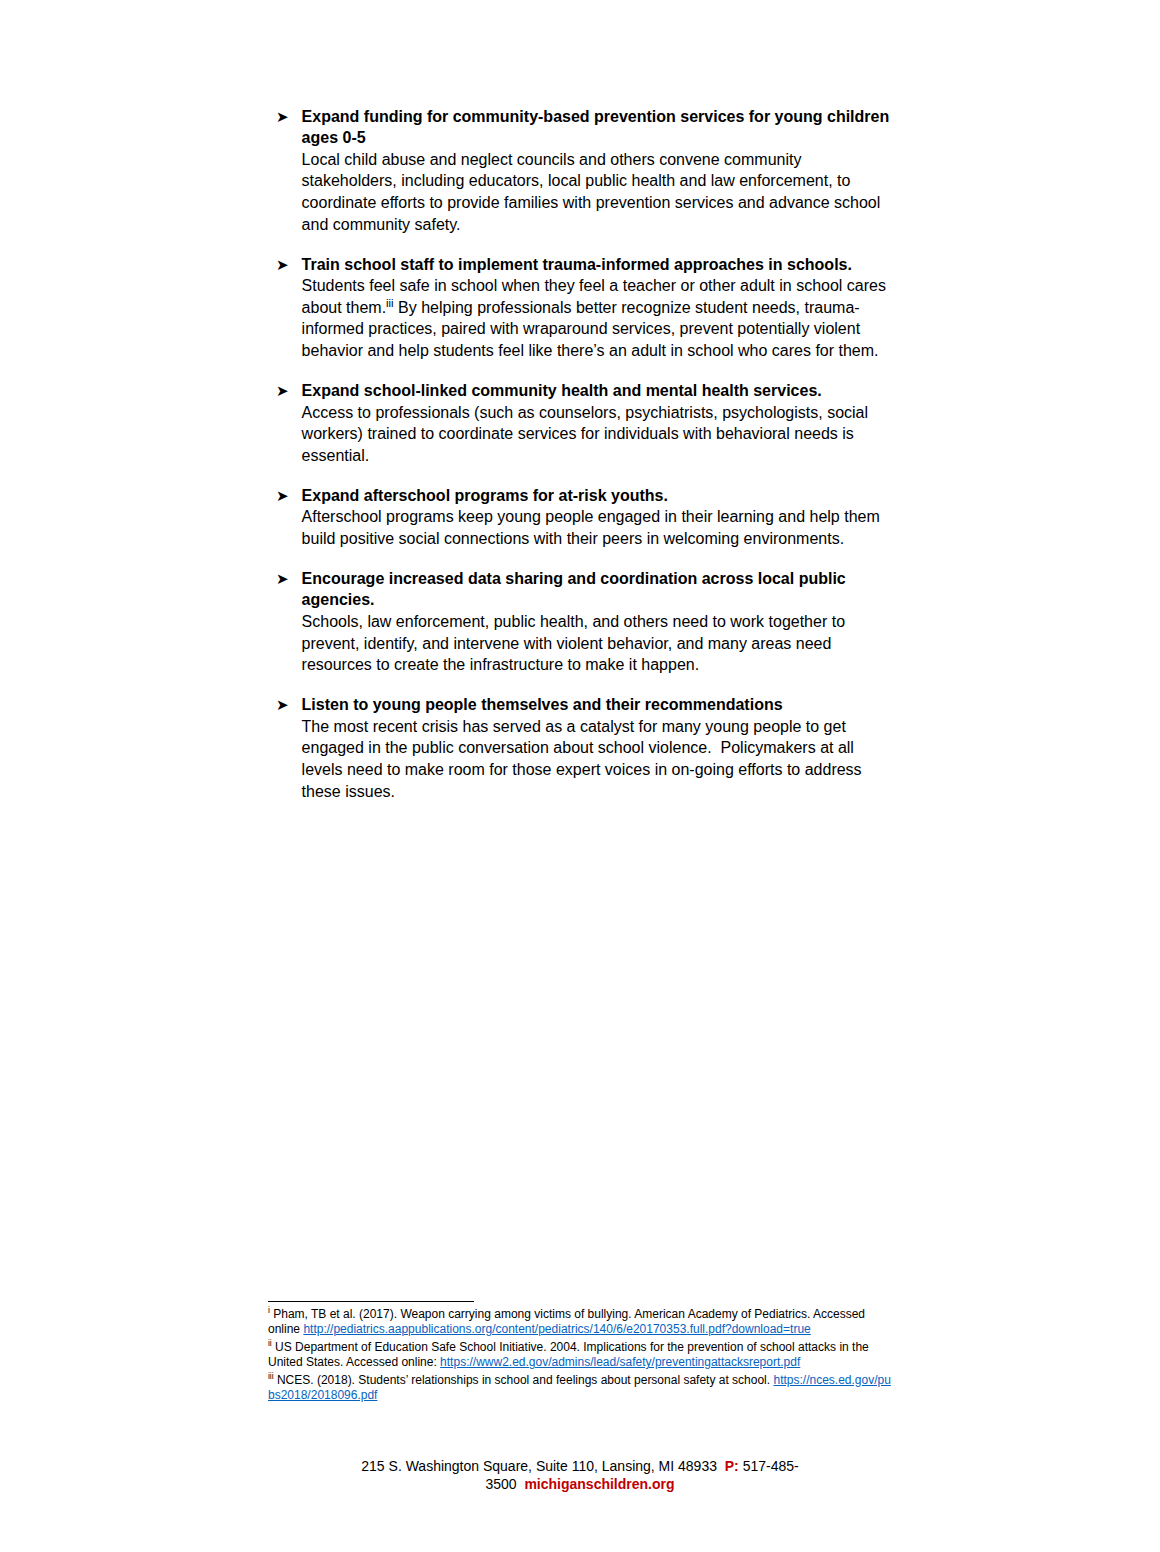Expand funding for community-based prevention services for young children ages 0-5 Local child abuse and neglect councils and others convene community stakeholders, including educators, local public health and law enforcement, to coordinate efforts to provide families with prevention services and advance school and community safety.
Train school staff to implement trauma-informed approaches in schools. Students feel safe in school when they feel a teacher or other adult in school cares about them.iii By helping professionals better recognize student needs, trauma-informed practices, paired with wraparound services, prevent potentially violent behavior and help students feel like there’s an adult in school who cares for them.
Expand school-linked community health and mental health services. Access to professionals (such as counselors, psychiatrists, psychologists, social workers) trained to coordinate services for individuals with behavioral needs is essential.
Expand afterschool programs for at-risk youths. Afterschool programs keep young people engaged in their learning and help them build positive social connections with their peers in welcoming environments.
Encourage increased data sharing and coordination across local public agencies. Schools, law enforcement, public health, and others need to work together to prevent, identify, and intervene with violent behavior, and many areas need resources to create the infrastructure to make it happen.
Listen to young people themselves and their recommendations The most recent crisis has served as a catalyst for many young people to get engaged in the public conversation about school violence. Policymakers at all levels need to make room for those expert voices in on-going efforts to address these issues.
i Pham, TB et al. (2017). Weapon carrying among victims of bullying. American Academy of Pediatrics. Accessed online http://pediatrics.aappublications.org/content/pediatrics/140/6/e20170353.full.pdf?download=true
ii US Department of Education Safe School Initiative. 2004. Implications for the prevention of school attacks in the United States. Accessed online: https://www2.ed.gov/admins/lead/safety/preventingattacksreport.pdf
iii NCES. (2018). Students’ relationships in school and feelings about personal safety at school. https://nces.ed.gov/pubs2018/2018096.pdf
215 S. Washington Square, Suite 110, Lansing, MI 48933 P: 517-485-3500 michiganschildren.org